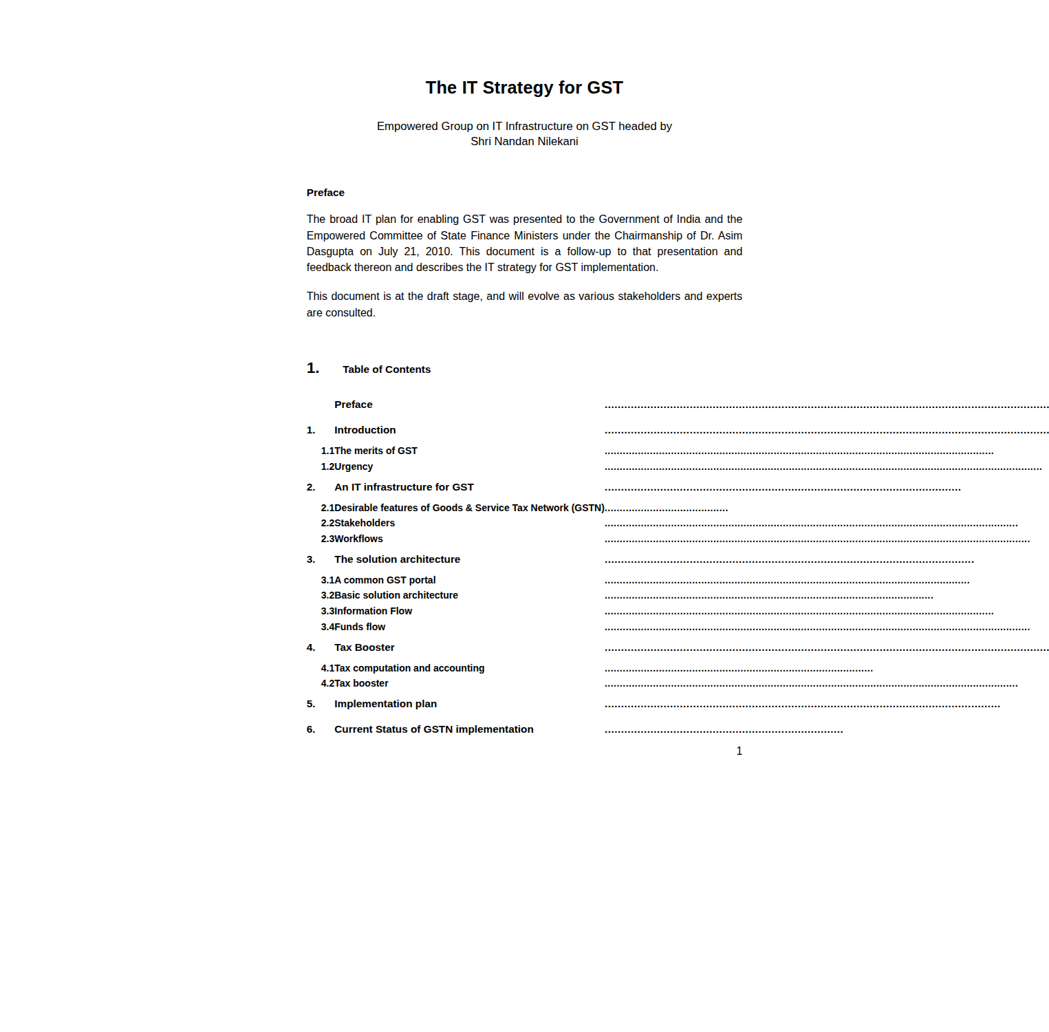The IT Strategy for GST
Empowered Group on IT Infrastructure on GST headed by
Shri Nandan Nilekani
Preface
The broad IT plan for enabling GST was presented to the Government of India and the Empowered Committee of State Finance Ministers under the Chairmanship of Dr. Asim Dasgupta on July 21, 2010. This document is a follow-up to that presentation and feedback thereon and describes the IT strategy for GST implementation.
This document is at the draft stage, and will evolve as various stakeholders and experts are consulted.
1. Table of Contents
| | Preface | ................................................................................................................................................. | 1 |
| 1. | Introduction | ......................................................................................................................................... | 2 |
| 1.1 | The merits of GST | ................................................................................................................................. | 2 |
| 1.2 | Urgency | ................................................................................................................................................. | 2 |
| 2. | An IT infrastructure for GST | ............................................................................................................. | 3 |
| 2.1 | Desirable features of Goods & Service Tax Network (GSTN) | ......................................... | 3 |
| 2.2 | Stakeholders | ......................................................................................................................................... | 4 |
| 2.3 | Workflows | ............................................................................................................................................. | 5 |
| 3. | The solution architecture | ................................................................................................................. | 6 |
| 3.1 | A common GST portal | ......................................................................................................................... | 6 |
| 3.2 | Basic solution architecture | ............................................................................................................. | 7 |
| 3.3 | Information Flow | ................................................................................................................................. | 8 |
| 3.4 | Funds flow | ............................................................................................................................................. | 9 |
| 4. | Tax Booster | ......................................................................................................................................... | 10 |
| 4.1 | Tax computation and accounting | ......................................................................................... | 10 |
| 4.2 | Tax booster | ......................................................................................................................................... | 11 |
| 5. | Implementation plan | ......................................................................................................................... | 12 |
| 6. | Current Status of GSTN implementation | ......................................................................... | 12 |
1